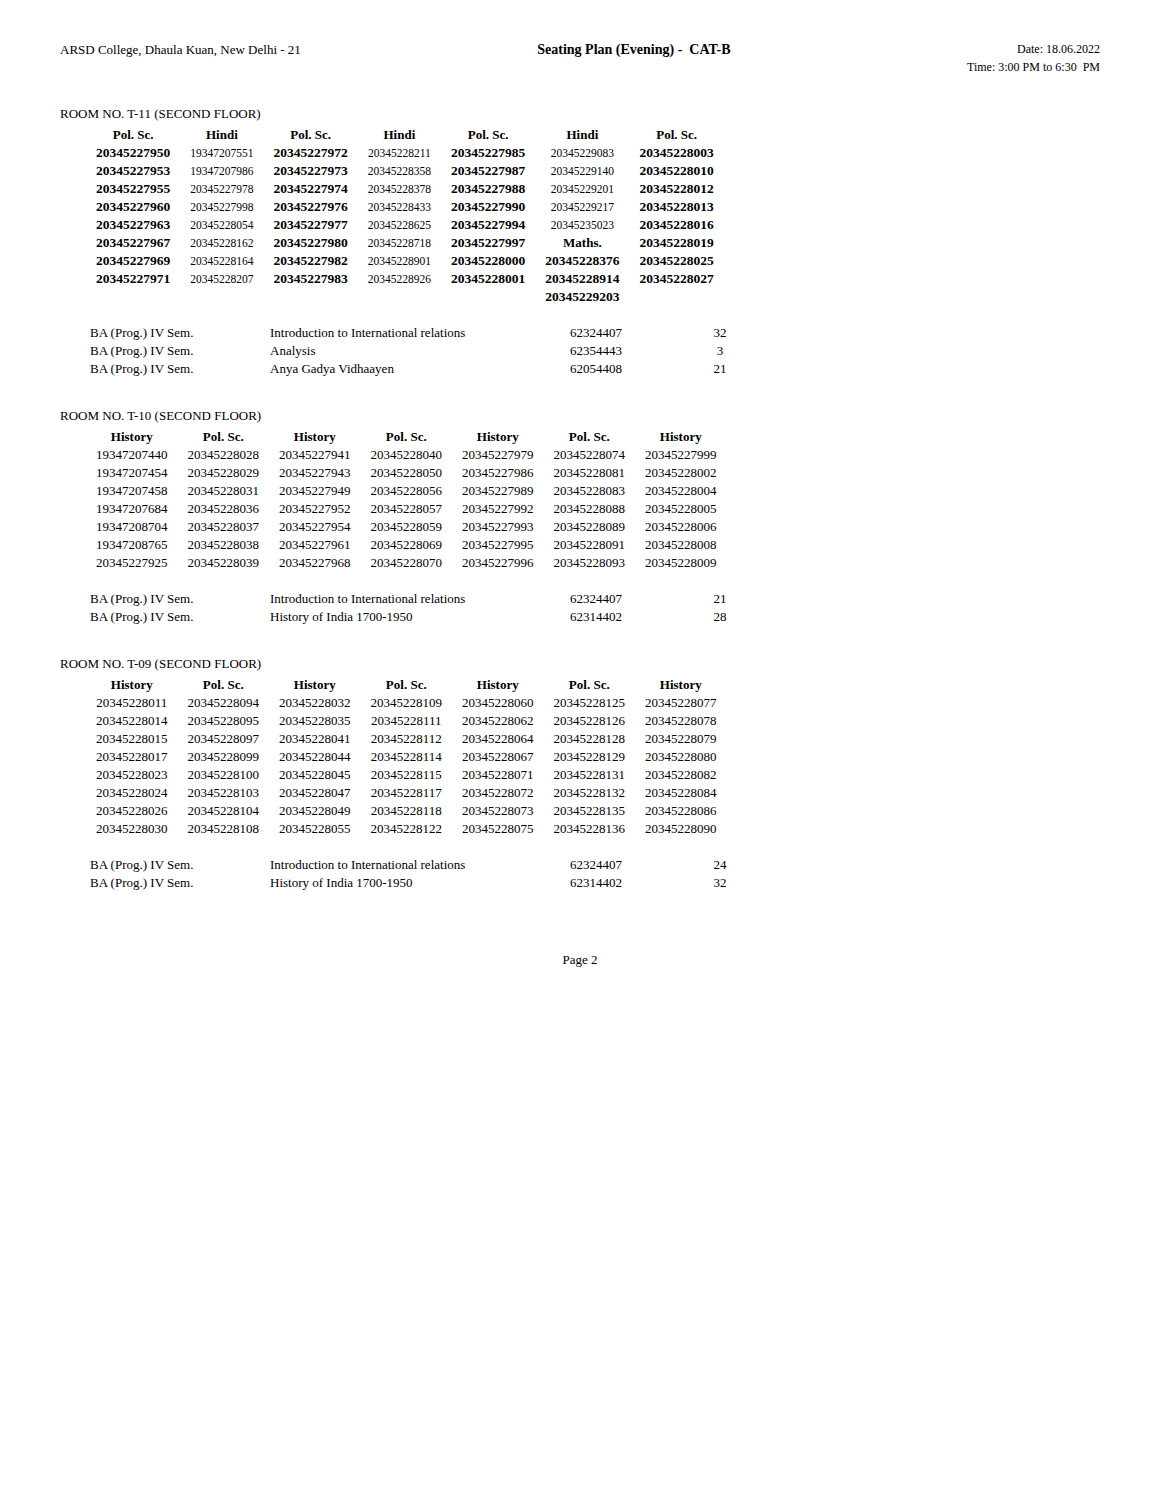ARSD College, Dhaula Kuan, New Delhi - 21
Seating Plan (Evening) - CAT-B
Date: 18.06.2022
Time: 3:00 PM to 6:30 PM
ROOM NO. T-11 (SECOND FLOOR)
| Pol. Sc. | Hindi | Pol. Sc. | Hindi | Pol. Sc. | Hindi | Pol. Sc. |
| --- | --- | --- | --- | --- | --- | --- |
| 20345227950 | 19347207551 | 20345227972 | 20345228211 | 20345227985 | 20345229083 | 20345228003 |
| 20345227953 | 19347207986 | 20345227973 | 20345228358 | 20345227987 | 20345229140 | 20345228010 |
| 20345227955 | 20345227978 | 20345227974 | 20345228378 | 20345227988 | 20345229201 | 20345228012 |
| 20345227960 | 20345227998 | 20345227976 | 20345228433 | 20345227990 | 20345229217 | 20345228013 |
| 20345227963 | 20345228054 | 20345227977 | 20345228625 | 20345227994 | 20345235023 | 20345228016 |
| 20345227967 | 20345228162 | 20345227980 | 20345228718 | 20345227997 | Maths. | 20345228019 |
| 20345227969 | 20345228164 | 20345227982 | 20345228901 | 20345228000 | 20345228376 | 20345228025 |
| 20345227971 | 20345228207 | 20345227983 | 20345228926 | 20345228001 | 20345228914 | 20345228027 |
| | | | | | 20345229203 | |
| BA (Prog.) IV Sem. | Introduction to International relations | 62324407 | 32 |
| BA (Prog.) IV Sem. | Analysis | 62354443 | 3 |
| BA (Prog.) IV Sem. | Anya Gadya Vidhaayen | 62054408 | 21 |
ROOM NO. T-10 (SECOND FLOOR)
| History | Pol. Sc. | History | Pol. Sc. | History | Pol. Sc. | History |
| --- | --- | --- | --- | --- | --- | --- |
| 19347207440 | 20345228028 | 20345227941 | 20345228040 | 20345227979 | 20345228074 | 20345227999 |
| 19347207454 | 20345228029 | 20345227943 | 20345228050 | 20345227986 | 20345228081 | 20345228002 |
| 19347207458 | 20345228031 | 20345227949 | 20345228056 | 20345227989 | 20345228083 | 20345228004 |
| 19347207684 | 20345228036 | 20345227952 | 20345228057 | 20345227992 | 20345228088 | 20345228005 |
| 19347208704 | 20345228037 | 20345227954 | 20345228059 | 20345227993 | 20345228089 | 20345228006 |
| 19347208765 | 20345228038 | 20345227961 | 20345228069 | 20345227995 | 20345228091 | 20345228008 |
| 20345227925 | 20345228039 | 20345227968 | 20345228070 | 20345227996 | 20345228093 | 20345228009 |
| BA (Prog.) IV Sem. | Introduction to International relations | 62324407 | 21 |
| BA (Prog.) IV Sem. | History of India 1700-1950 | 62314402 | 28 |
ROOM NO. T-09 (SECOND FLOOR)
| History | Pol. Sc. | History | Pol. Sc. | History | Pol. Sc. | History |
| --- | --- | --- | --- | --- | --- | --- |
| 20345228011 | 20345228094 | 20345228032 | 20345228109 | 20345228060 | 20345228125 | 20345228077 |
| 20345228014 | 20345228095 | 20345228035 | 20345228111 | 20345228062 | 20345228126 | 20345228078 |
| 20345228015 | 20345228097 | 20345228041 | 20345228112 | 20345228064 | 20345228128 | 20345228079 |
| 20345228017 | 20345228099 | 20345228044 | 20345228114 | 20345228067 | 20345228129 | 20345228080 |
| 20345228023 | 20345228100 | 20345228045 | 20345228115 | 20345228071 | 20345228131 | 20345228082 |
| 20345228024 | 20345228103 | 20345228047 | 20345228117 | 20345228072 | 20345228132 | 20345228084 |
| 20345228026 | 20345228104 | 20345228049 | 20345228118 | 20345228073 | 20345228135 | 20345228086 |
| 20345228030 | 20345228108 | 20345228055 | 20345228122 | 20345228075 | 20345228136 | 20345228090 |
| BA (Prog.) IV Sem. | Introduction to International relations | 62324407 | 24 |
| BA (Prog.) IV Sem. | History of India 1700-1950 | 62314402 | 32 |
Page 2